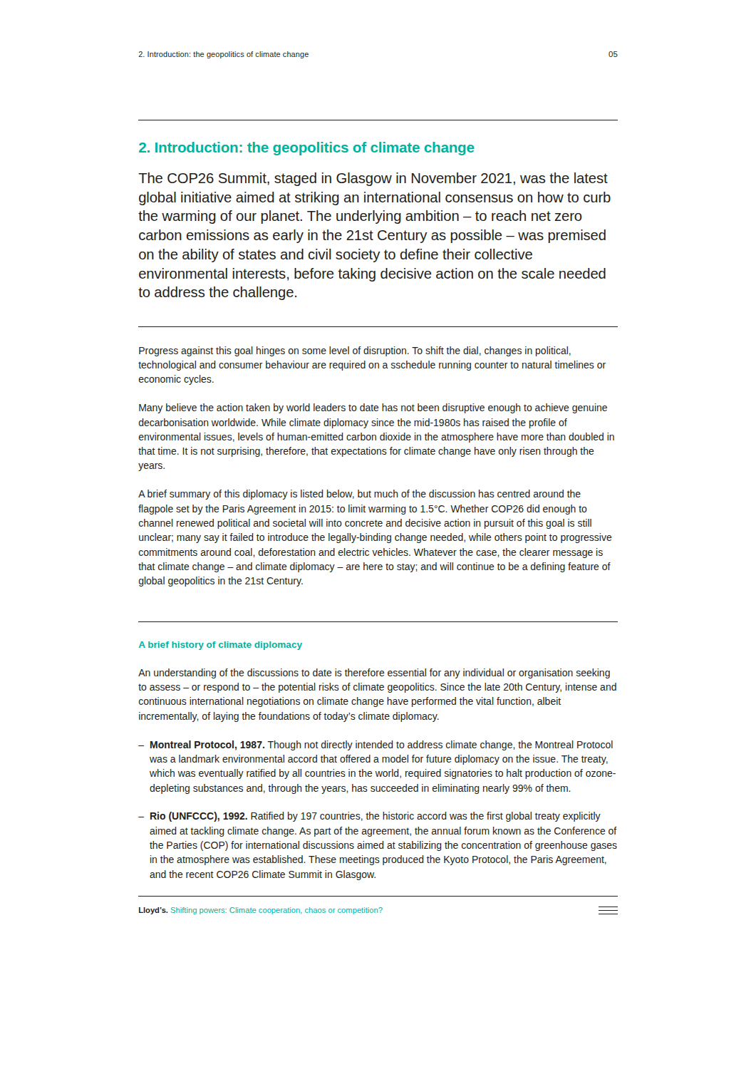2. Introduction: the geopolitics of climate change
05
2. Introduction: the geopolitics of climate change
The COP26 Summit, staged in Glasgow in November 2021, was the latest global initiative aimed at striking an international consensus on how to curb the warming of our planet. The underlying ambition – to reach net zero carbon emissions as early in the 21st Century as possible – was premised on the ability of states and civil society to define their collective environmental interests, before taking decisive action on the scale needed to address the challenge.
Progress against this goal hinges on some level of disruption. To shift the dial, changes in political, technological and consumer behaviour are required on a sschedule running counter to natural timelines or economic cycles.
Many believe the action taken by world leaders to date has not been disruptive enough to achieve genuine decarbonisation worldwide. While climate diplomacy since the mid-1980s has raised the profile of environmental issues, levels of human-emitted carbon dioxide in the atmosphere have more than doubled in that time. It is not surprising, therefore, that expectations for climate change have only risen through the years.
A brief summary of this diplomacy is listed below, but much of the discussion has centred around the flagpole set by the Paris Agreement in 2015: to limit warming to 1.5°C. Whether COP26 did enough to channel renewed political and societal will into concrete and decisive action in pursuit of this goal is still unclear; many say it failed to introduce the legally-binding change needed, while others point to progressive commitments around coal, deforestation and electric vehicles. Whatever the case, the clearer message is that climate change – and climate diplomacy – are here to stay; and will continue to be a defining feature of global geopolitics in the 21st Century.
A brief history of climate diplomacy
An understanding of the discussions to date is therefore essential for any individual or organisation seeking to assess – or respond to – the potential risks of climate geopolitics. Since the late 20th Century, intense and continuous international negotiations on climate change have performed the vital function, albeit incrementally, of laying the foundations of today’s climate diplomacy.
Montreal Protocol, 1987. Though not directly intended to address climate change, the Montreal Protocol was a landmark environmental accord that offered a model for future diplomacy on the issue. The treaty, which was eventually ratified by all countries in the world, required signatories to halt production of ozone-depleting substances and, through the years, has succeeded in eliminating nearly 99% of them.
Rio (UNFCCC), 1992. Ratified by 197 countries, the historic accord was the first global treaty explicitly aimed at tackling climate change. As part of the agreement, the annual forum known as the Conference of the Parties (COP) for international discussions aimed at stabilizing the concentration of greenhouse gases in the atmosphere was established. These meetings produced the Kyoto Protocol, the Paris Agreement, and the recent COP26 Climate Summit in Glasgow.
Lloyd’s. Shifting powers: Climate cooperation, chaos or competition?